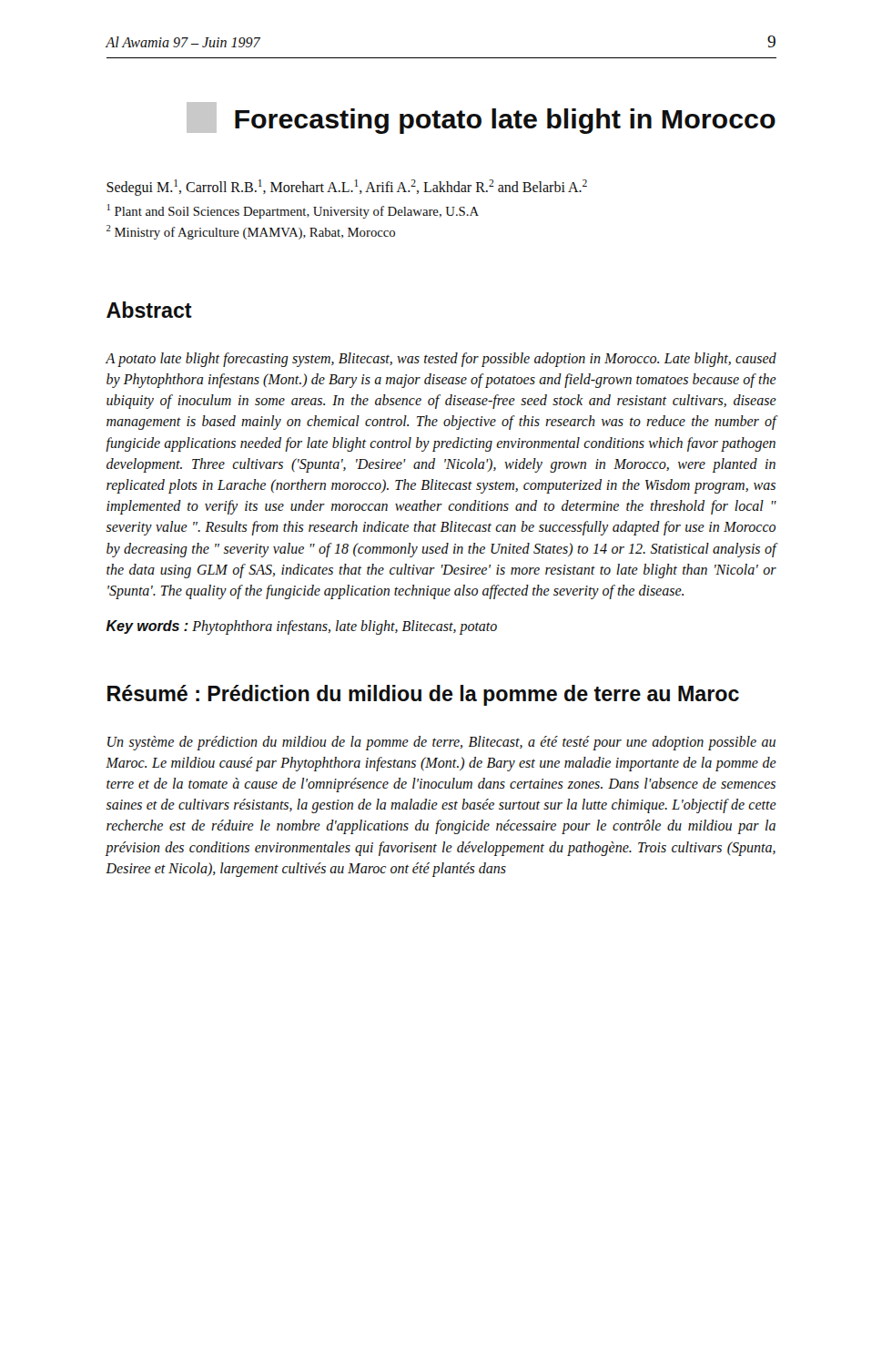Al Awamia 97 – Juin 1997 9
Forecasting potato late blight in Morocco
Sedegui M.1, Carroll R.B.1, Morehart A.L.1, Arifi A.2, Lakhdar R.2 and Belarbi A.2
1 Plant and Soil Sciences Department, University of Delaware, U.S.A
2 Ministry of Agriculture (MAMVA), Rabat, Morocco
Abstract
A potato late blight forecasting system, Blitecast, was tested for possible adoption in Morocco. Late blight, caused by Phytophthora infestans (Mont.) de Bary is a major disease of potatoes and field-grown tomatoes because of the ubiquity of inoculum in some areas. In the absence of disease-free seed stock and resistant cultivars, disease management is based mainly on chemical control. The objective of this research was to reduce the number of fungicide applications needed for late blight control by predicting environmental conditions which favor pathogen development. Three cultivars ('Spunta', 'Desiree' and 'Nicola'), widely grown in Morocco, were planted in replicated plots in Larache (northern morocco). The Blitecast system, computerized in the Wisdom program, was implemented to verify its use under moroccan weather conditions and to determine the threshold for local " severity value ". Results from this research indicate that Blitecast can be successfully adapted for use in Morocco by decreasing the " severity value " of 18 (commonly used in the United States) to 14 or 12. Statistical analysis of the data using GLM of SAS, indicates that the cultivar 'Desiree' is more resistant to late blight than 'Nicola' or 'Spunta'. The quality of the fungicide application technique also affected the severity of the disease.
Key words : Phytophthora infestans, late blight, Blitecast, potato
Résumé : Prédiction du mildiou de la pomme de terre au Maroc
Un système de prédiction du mildiou de la pomme de terre, Blitecast, a été testé pour une adoption possible au Maroc. Le mildiou causé par Phytophthora infestans (Mont.) de Bary est une maladie importante de la pomme de terre et de la tomate à cause de l'omniprésence de l'inoculum dans certaines zones. Dans l'absence de semences saines et de cultivars résistants, la gestion de la maladie est basée surtout sur la lutte chimique. L'objectif de cette recherche est de réduire le nombre d'applications du fongicide nécessaire pour le contrôle du mildiou par la prévision des conditions environmentales qui favorisent le développement du pathogène. Trois cultivars (Spunta, Desiree et Nicola), largement cultivés au Maroc ont été plantés dans